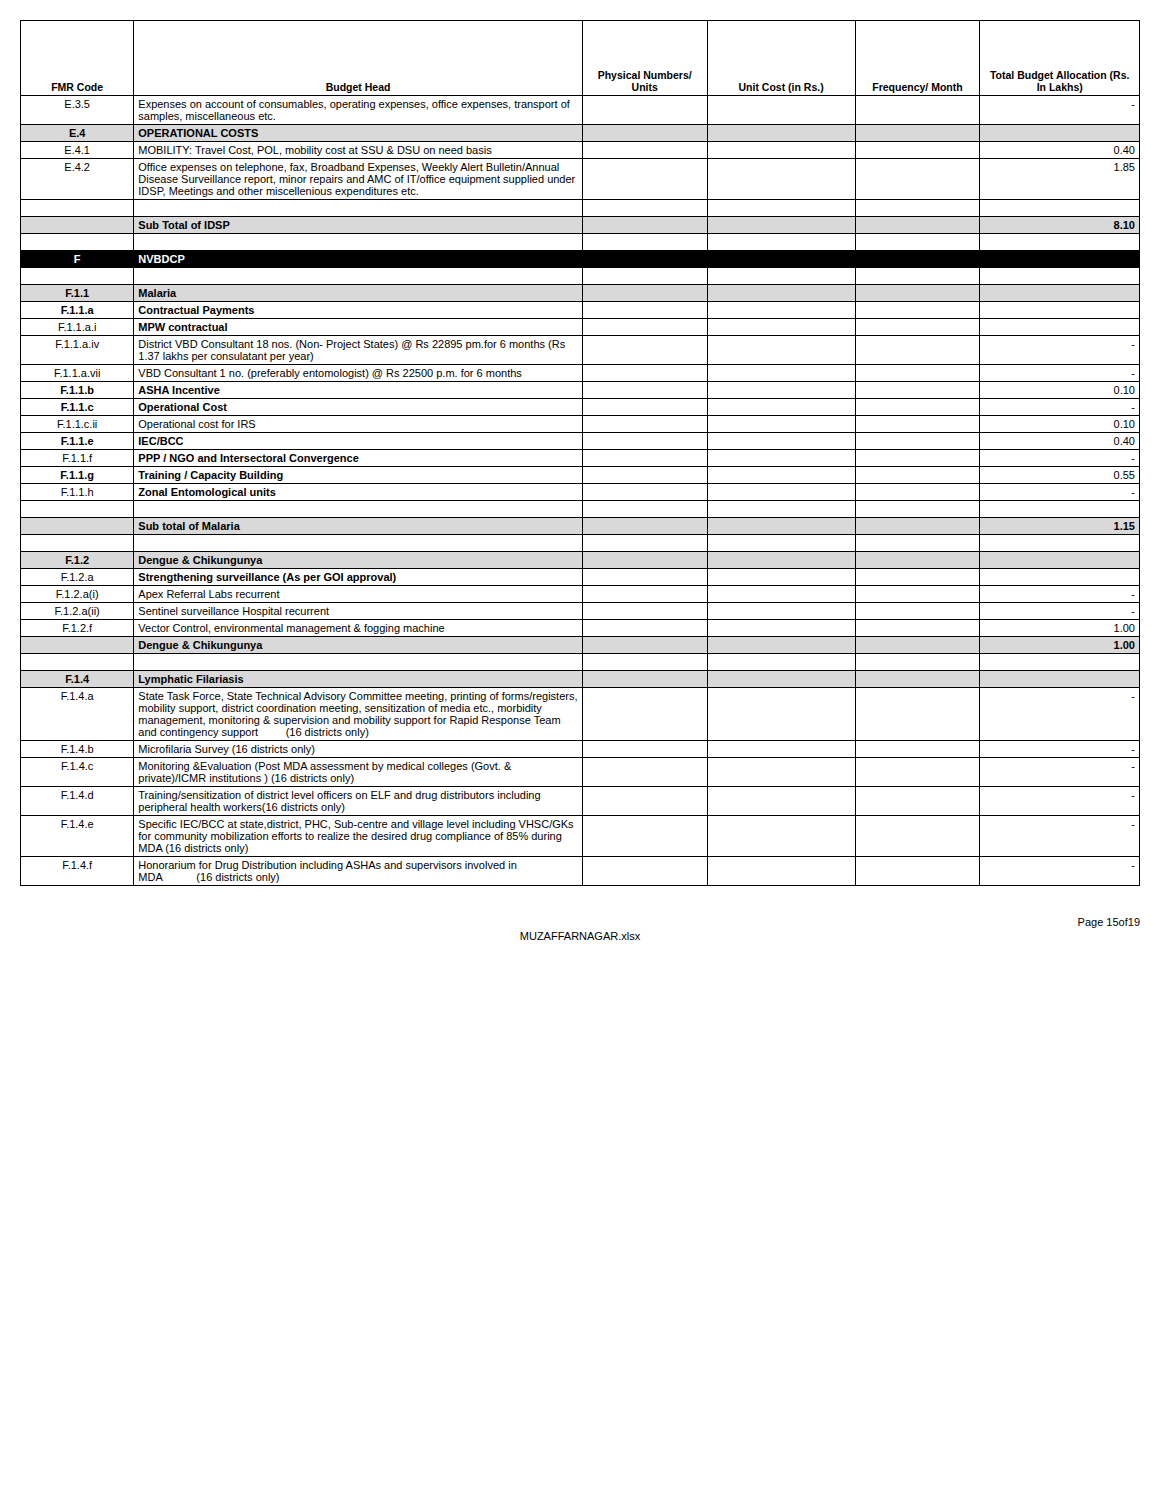| FMR Code | Budget Head | Physical Numbers/ Units | Unit Cost (in Rs.) | Frequency/ Month | Total Budget Allocation (Rs. In Lakhs) |
| --- | --- | --- | --- | --- | --- |
| E.3.5 | Expenses on account of consumables, operating expenses, office expenses, transport of samples, miscellaneous etc. | | | | - |
| E.4 | OPERATIONAL COSTS | | | | |
| E.4.1 | MOBILITY: Travel Cost, POL, mobility cost at SSU & DSU on need basis | | | | 0.40 |
| E.4.2 | Office expenses on telephone, fax, Broadband Expenses, Weekly Alert Bulletin/Annual Disease Surveillance report, minor repairs and AMC of IT/office equipment supplied under IDSP, Meetings and other miscellenious expenditures etc. | | | | 1.85 |
| | Sub Total of IDSP | | | | 8.10 |
| F | NVBDCP | | | | |
| F.1.1 | Malaria | | | | |
| F.1.1.a | Contractual Payments | | | | |
| F.1.1.a.i | MPW contractual | | | | |
| F.1.1.a.iv | District VBD Consultant 18 nos. (Non- Project States) @ Rs 22895 pm.for 6 months (Rs 1.37 lakhs per consulatant per year) | | | | - |
| F.1.1.a.vii | VBD Consultant 1 no. (preferably entomologist) @ Rs 22500 p.m. for 6 months | | | | - |
| F.1.1.b | ASHA Incentive | | | | 0.10 |
| F.1.1.c | Operational Cost | | | | - |
| F.1.1.c.ii | Operational cost for IRS | | | | 0.10 |
| F.1.1.e | IEC/BCC | | | | 0.40 |
| F.1.1.f | PPP / NGO and Intersectoral Convergence | | | | - |
| F.1.1.g | Training / Capacity Building | | | | 0.55 |
| F.1.1.h | Zonal Entomological units | | | | - |
| | Sub total of Malaria | | | | 1.15 |
| F.1.2 | Dengue & Chikungunya | | | | |
| F.1.2.a | Strengthening surveillance (As per GOI approval) | | | | |
| F.1.2.a(i) | Apex Referral Labs recurrent | | | | - |
| F.1.2.a(ii) | Sentinel surveillance Hospital recurrent | | | | - |
| F.1.2.f | Vector Control, environmental management & fogging machine | | | | 1.00 |
| | Dengue & Chikungunya | | | | 1.00 |
| F.1.4 | Lymphatic Filariasis | | | | |
| F.1.4.a | State Task Force, State Technical Advisory Committee meeting, printing of forms/registers, mobility support, district coordination meeting, sensitization of media etc., morbidity management, monitoring & supervision and mobility support for Rapid Response Team and contingency support (16 districts only) | | | | - |
| F.1.4.b | Microfilaria Survey (16 districts only) | | | | - |
| F.1.4.c | Monitoring &Evaluation (Post MDA assessment by medical colleges (Govt. & private)/ICMR institutions ) (16 districts only) | | | | - |
| F.1.4.d | Training/sensitization of district level officers on ELF and drug distributors including peripheral health workers(16 districts only) | | | | - |
| F.1.4.e | Specific IEC/BCC at state,district, PHC, Sub-centre and village level including VHSC/GKs for community mobilization efforts to realize the desired drug compliance of 85% during MDA (16 districts only) | | | | - |
| F.1.4.f | Honorarium for Drug Distribution including ASHAs and supervisors involved in MDA (16 districts only) | | | | - |
Page 15of19
MUZAFFARNAGAR.xlsx